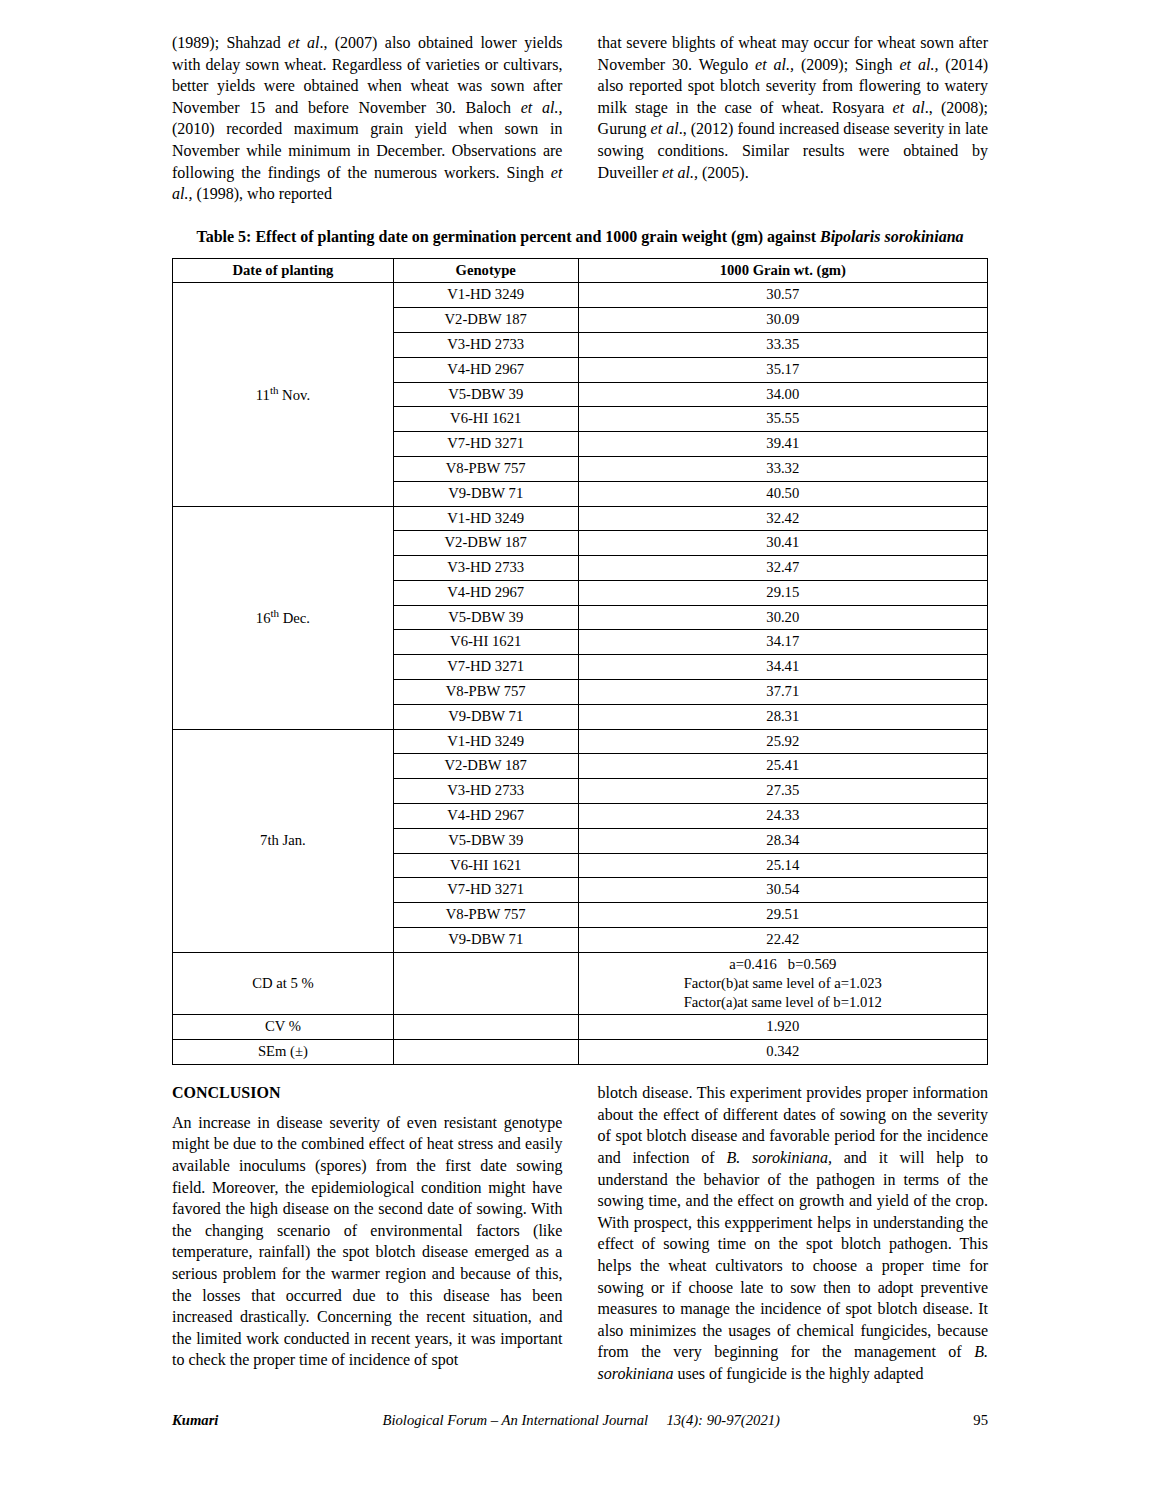(1989); Shahzad et al., (2007) also obtained lower yields with delay sown wheat. Regardless of varieties or cultivars, better yields were obtained when wheat was sown after November 15 and before November 30. Baloch et al., (2010) recorded maximum grain yield when sown in November while minimum in December. Observations are following the findings of the numerous workers. Singh et al., (1998), who reported
that severe blights of wheat may occur for wheat sown after November 30. Wegulo et al., (2009); Singh et al., (2014) also reported spot blotch severity from flowering to watery milk stage in the case of wheat. Rosyara et al., (2008); Gurung et al., (2012) found increased disease severity in late sowing conditions. Similar results were obtained by Duveiller et al., (2005).
Table 5: Effect of planting date on germination percent and 1000 grain weight (gm) against Bipolaris sorokiniana
| Date of planting | Genotype | 1000 Grain wt. (gm) |
| --- | --- | --- |
| 11 th Nov. | V1-HD 3249 | 30.57 |
| V2-DBW 187 | 30.09 |
| V3-HD 2733 | 33.35 |
| V4-HD 2967 | 35.17 |
| V5-DBW 39 | 34.00 |
| V6-HI 1621 | 35.55 |
| V7-HD 3271 | 39.41 |
| V8-PBW 757 | 33.32 |
| V9-DBW 71 | 40.50 |
| 16 th Dec. | V1-HD 3249 | 32.42 |
| V2-DBW 187 | 30.41 |
| V3-HD 2733 | 32.47 |
| V4-HD 2967 | 29.15 |
| V5-DBW 39 | 30.20 |
| V6-HI 1621 | 34.17 |
| V7-HD 3271 | 34.41 |
| V8-PBW 757 | 37.71 |
| V9-DBW 71 | 28.31 |
| 7th Jan. | V1-HD 3249 | 25.92 |
| V2-DBW 187 | 25.41 |
| V3-HD 2733 | 27.35 |
| V4-HD 2967 | 24.33 |
| V5-DBW 39 | 28.34 |
| V6-HI 1621 | 25.14 |
| V7-HD 3271 | 30.54 |
| V8-PBW 757 | 29.51 |
| V9-DBW 71 | 22.42 |
| CD at 5 % | | a=0.416 b=0.569 Factor(b)at same level of a=1.023 Factor(a)at same level of b=1.012 |
| CV % | | 1.920 |
| SEm (±) | | 0.342 |
CONCLUSION
An increase in disease severity of even resistant genotype might be due to the combined effect of heat stress and easily available inoculums (spores) from the first date sowing field. Moreover, the epidemiological condition might have favored the high disease on the second date of sowing. With the changing scenario of environmental factors (like temperature, rainfall) the spot blotch disease emerged as a serious problem for the warmer region and because of this, the losses that occurred due to this disease has been increased drastically. Concerning the recent situation, and the limited work conducted in recent years, it was important to check the proper time of incidence of spot
blotch disease. This experiment provides proper information about the effect of different dates of sowing on the severity of spot blotch disease and favorable period for the incidence and infection of B. sorokiniana, and it will help to understand the behavior of the pathogen in terms of the sowing time, and the effect on growth and yield of the crop. With prospect, this exppperiment helps in understanding the effect of sowing time on the spot blotch pathogen. This helps the wheat cultivators to choose a proper time for sowing or if choose late to sow then to adopt preventive measures to manage the incidence of spot blotch disease. It also minimizes the usages of chemical fungicides, because from the very beginning for the management of B. sorokiniana uses of fungicide is the highly adapted
Kumari Biological Forum – An International Journal 13(4): 90-97(2021) 95